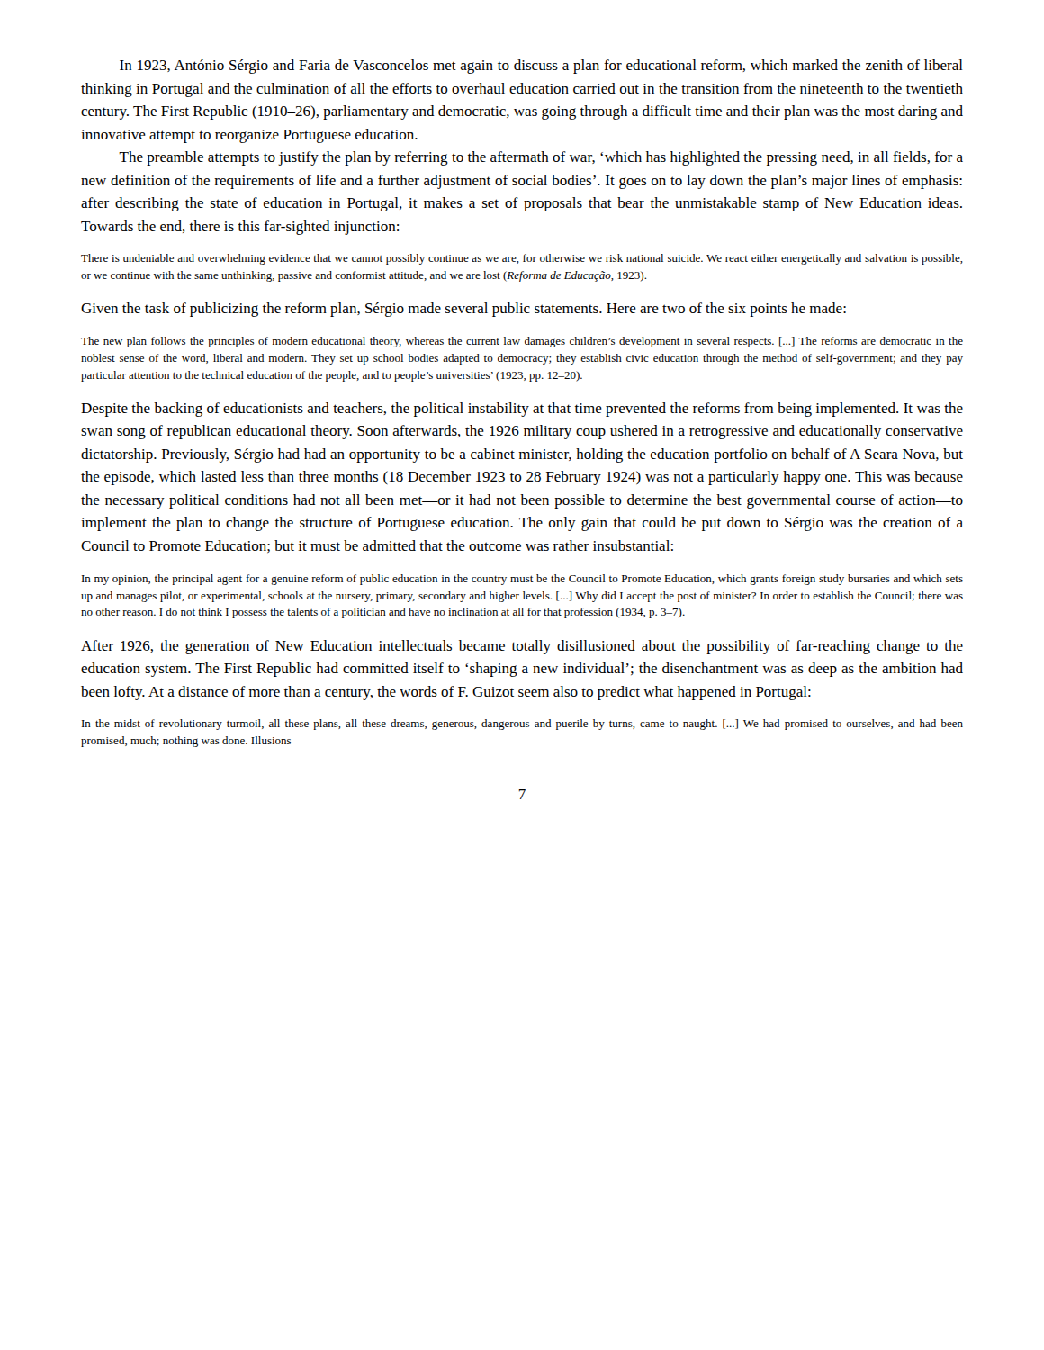In 1923, António Sérgio and Faria de Vasconcelos met again to discuss a plan for educational reform, which marked the zenith of liberal thinking in Portugal and the culmination of all the efforts to overhaul education carried out in the transition from the nineteenth to the twentieth century. The First Republic (1910–26), parliamentary and democratic, was going through a difficult time and their plan was the most daring and innovative attempt to reorganize Portuguese education.
The preamble attempts to justify the plan by referring to the aftermath of war, ‘which has highlighted the pressing need, in all fields, for a new definition of the requirements of life and a further adjustment of social bodies’. It goes on to lay down the plan’s major lines of emphasis: after describing the state of education in Portugal, it makes a set of proposals that bear the unmistakable stamp of New Education ideas. Towards the end, there is this far-sighted injunction:
There is undeniable and overwhelming evidence that we cannot possibly continue as we are, for otherwise we risk national suicide. We react either energetically and salvation is possible, or we continue with the same unthinking, passive and conformist attitude, and we are lost (Reforma de Educação, 1923).
Given the task of publicizing the reform plan, Sérgio made several public statements. Here are two of the six points he made:
The new plan follows the principles of modern educational theory, whereas the current law damages children’s development in several respects. [...] The reforms are democratic in the noblest sense of the word, liberal and modern. They set up school bodies adapted to democracy; they establish civic education through the method of self-government; and they pay particular attention to the technical education of the people, and to people’s universities’ (1923, pp. 12–20).
Despite the backing of educationists and teachers, the political instability at that time prevented the reforms from being implemented. It was the swan song of republican educational theory. Soon afterwards, the 1926 military coup ushered in a retrogressive and educationally conservative dictatorship. Previously, Sérgio had had an opportunity to be a cabinet minister, holding the education portfolio on behalf of A Seara Nova, but the episode, which lasted less than three months (18 December 1923 to 28 February 1924) was not a particularly happy one. This was because the necessary political conditions had not all been met—or it had not been possible to determine the best governmental course of action—to implement the plan to change the structure of Portuguese education. The only gain that could be put down to Sérgio was the creation of a Council to Promote Education; but it must be admitted that the outcome was rather insubstantial:
In my opinion, the principal agent for a genuine reform of public education in the country must be the Council to Promote Education, which grants foreign study bursaries and which sets up and manages pilot, or experimental, schools at the nursery, primary, secondary and higher levels. [...] Why did I accept the post of minister? In order to establish the Council; there was no other reason. I do not think I possess the talents of a politician and have no inclination at all for that profession (1934, p. 3–7).
After 1926, the generation of New Education intellectuals became totally disillusioned about the possibility of far-reaching change to the education system. The First Republic had committed itself to ‘shaping a new individual’; the disenchantment was as deep as the ambition had been lofty. At a distance of more than a century, the words of F. Guizot seem also to predict what happened in Portugal:
In the midst of revolutionary turmoil, all these plans, all these dreams, generous, dangerous and puerile by turns, came to naught. [...] We had promised to ourselves, and had been promised, much; nothing was done. Illusions
7